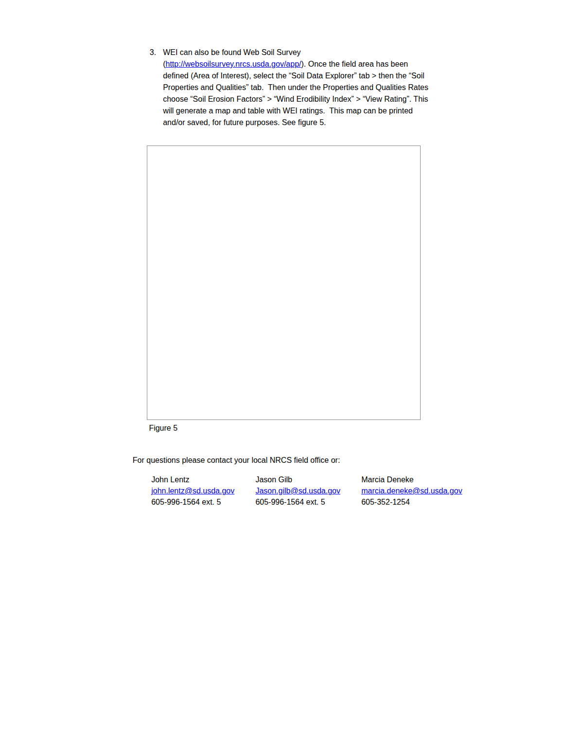WEI can also be found Web Soil Survey (http://websoilsurvey.nrcs.usda.gov/app/). Once the field area has been defined (Area of Interest), select the “Soil Data Explorer” tab > then the “Soil Properties and Qualities” tab. Then under the Properties and Qualities Rates choose “Soil Erosion Factors” > “Wind Erodibility Index” > “View Rating”. This will generate a map and table with WEI ratings. This map can be printed and/or saved, for future purposes. See figure 5.
Figure 5
For questions please contact your local NRCS field office or:
| John Lentz john.lentz@sd.usda.gov 605-996-1564 ext. 5 | Jason Gilb Jason.gilb@sd.usda.gov 605-996-1564 ext. 5 | Marcia Deneke marcia.deneke@sd.usda.gov 605-352-1254 |